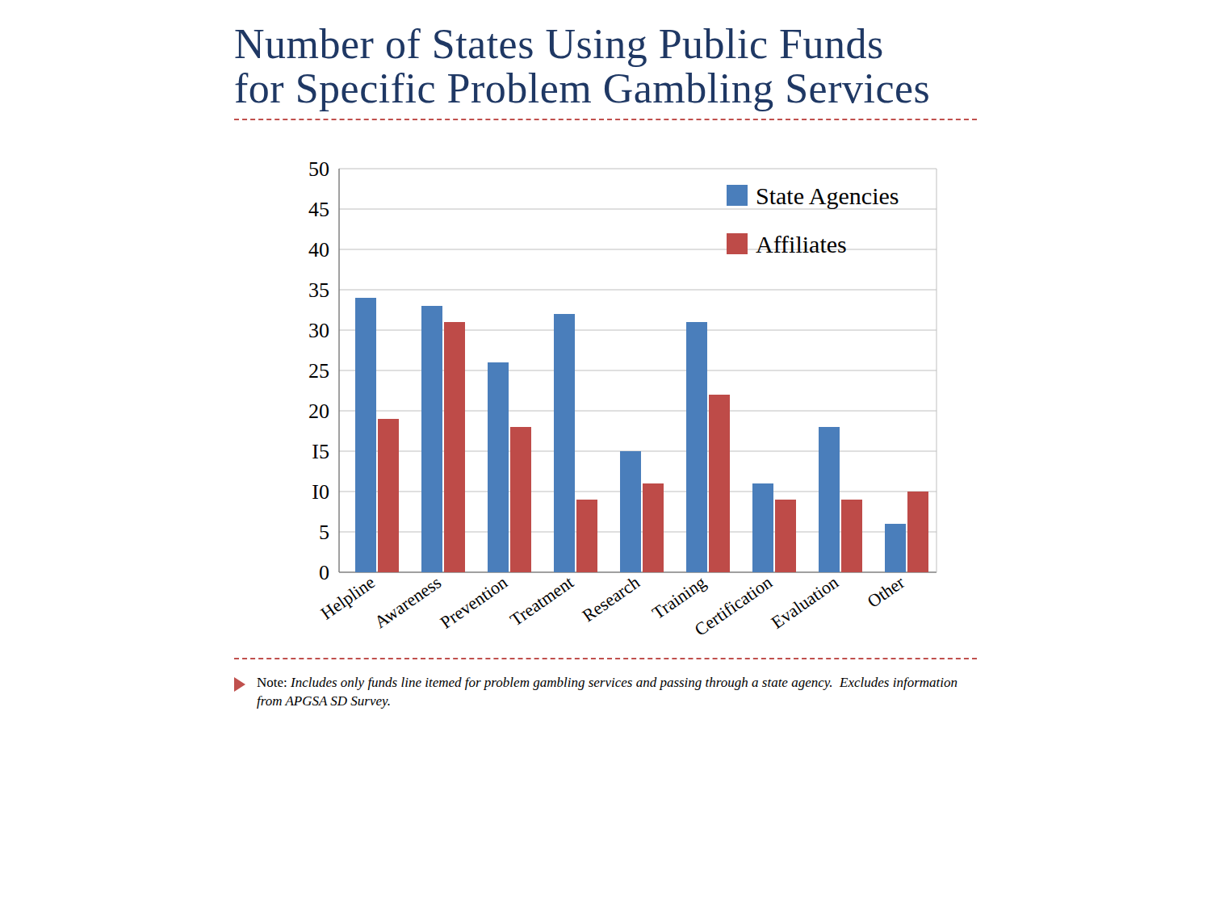Number of States Using Public Funds
for Specific Problem Gambling Services
50 45 40 35 30 25 20 I5 I0 5 0 State Agencies Affiliates Helpline Awareness Prevention Treatment Research Training Certification Evaluation Other
Note: Includes only funds line itemed for problem gambling services and passing through a state agency. Excludes information from APGSA SD Survey.